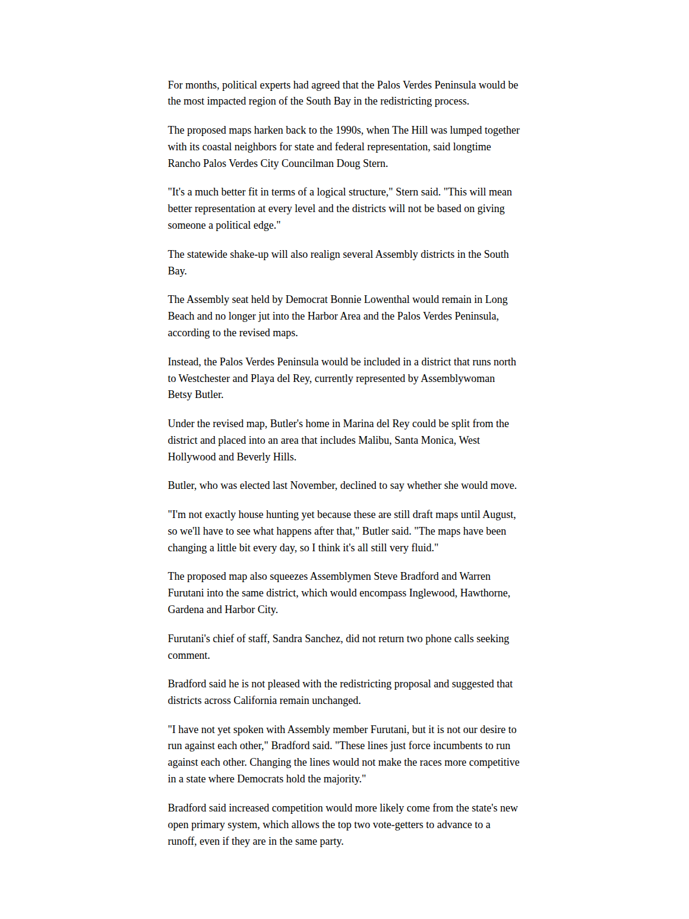For months, political experts had agreed that the Palos Verdes Peninsula would be the most impacted region of the South Bay in the redistricting process.
The proposed maps harken back to the 1990s, when The Hill was lumped together with its coastal neighbors for state and federal representation, said longtime Rancho Palos Verdes City Councilman Doug Stern.
"It's a much better fit in terms of a logical structure," Stern said. "This will mean better representation at every level and the districts will not be based on giving someone a political edge."
The statewide shake-up will also realign several Assembly districts in the South Bay.
The Assembly seat held by Democrat Bonnie Lowenthal would remain in Long Beach and no longer jut into the Harbor Area and the Palos Verdes Peninsula, according to the revised maps.
Instead, the Palos Verdes Peninsula would be included in a district that runs north to Westchester and Playa del Rey, currently represented by Assemblywoman Betsy Butler.
Under the revised map, Butler's home in Marina del Rey could be split from the district and placed into an area that includes Malibu, Santa Monica, West Hollywood and Beverly Hills.
Butler, who was elected last November, declined to say whether she would move.
"I'm not exactly house hunting yet because these are still draft maps until August, so we'll have to see what happens after that," Butler said. "The maps have been changing a little bit every day, so I think it's all still very fluid."
The proposed map also squeezes Assemblymen Steve Bradford and Warren Furutani into the same district, which would encompass Inglewood, Hawthorne, Gardena and Harbor City.
Furutani's chief of staff, Sandra Sanchez, did not return two phone calls seeking comment.
Bradford said he is not pleased with the redistricting proposal and suggested that districts across California remain unchanged.
"I have not yet spoken with Assembly member Furutani, but it is not our desire to run against each other," Bradford said. "These lines just force incumbents to run against each other. Changing the lines would not make the races more competitive in a state where Democrats hold the majority."
Bradford said increased competition would more likely come from the state's new open primary system, which allows the top two vote-getters to advance to a runoff, even if they are in the same party.